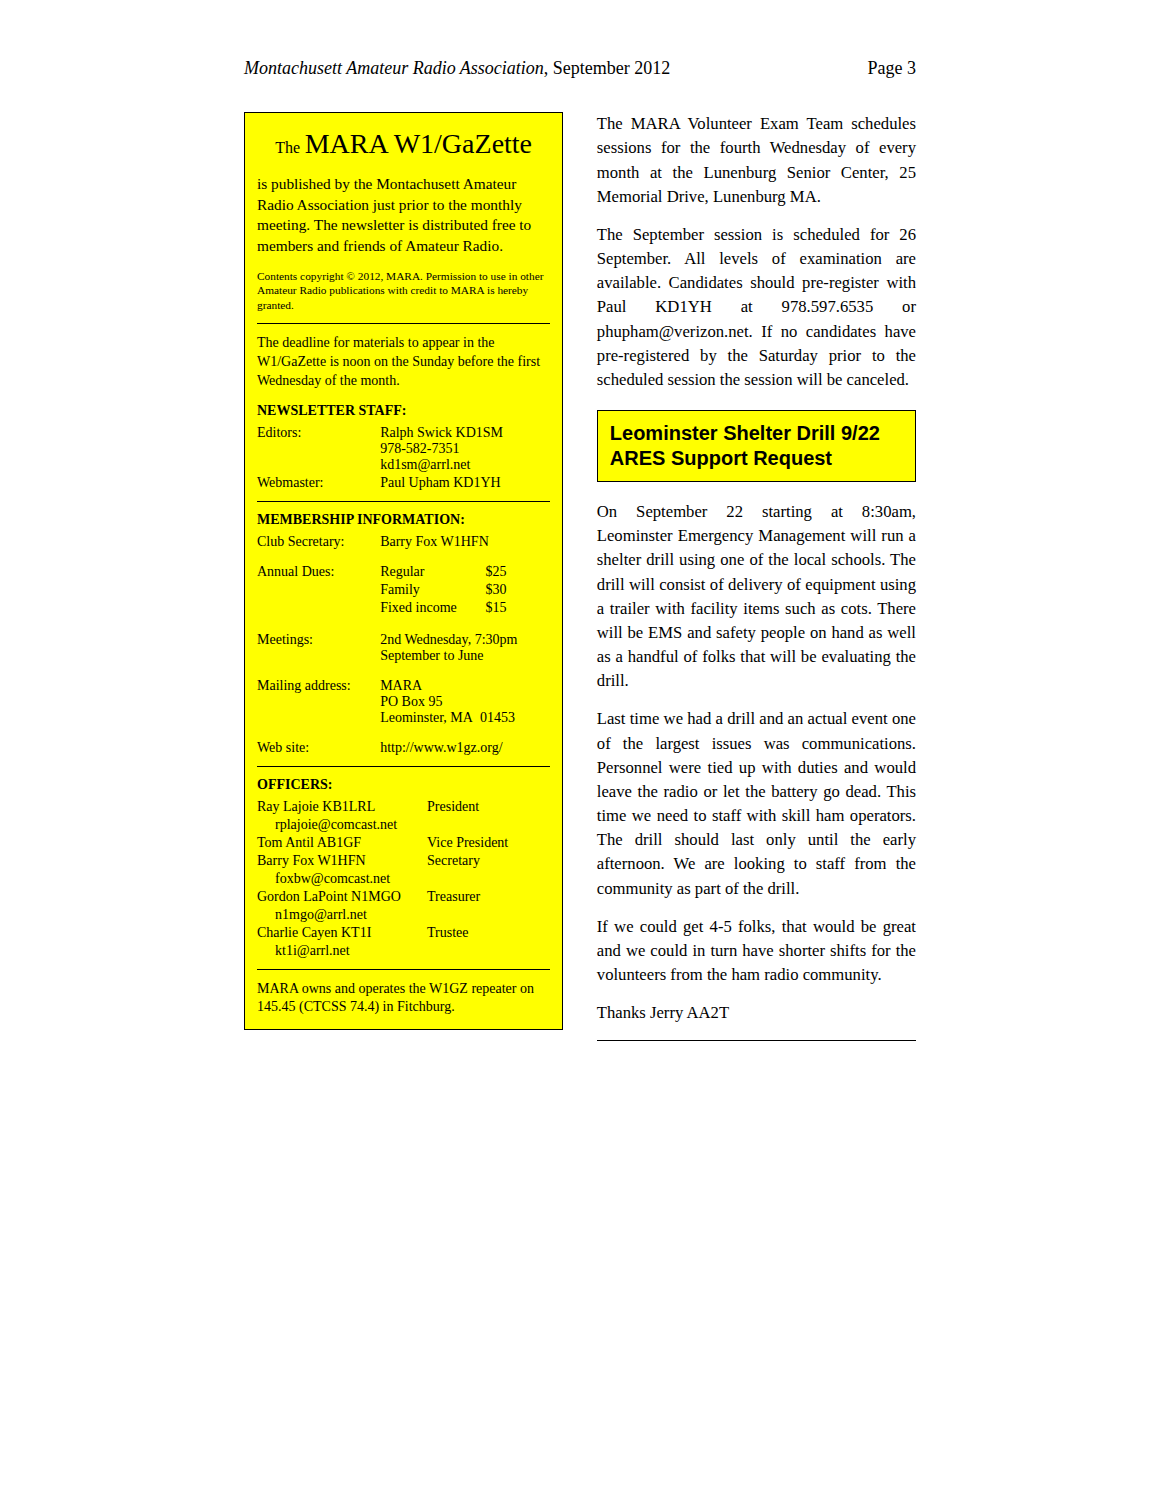Montachusett Amateur Radio Association, September 2012
Page 3
The MARA W1/GaZette
is published by the Montachusett Amateur Radio Association just prior to the monthly meeting. The newsletter is distributed free to members and friends of Amateur Radio.
Contents copyright © 2012, MARA. Permission to use in other Amateur Radio publications with credit to MARA is hereby granted.
The deadline for materials to appear in the W1/GaZette is noon on the Sunday before the first Wednesday of the month.
NEWSLETTER STAFF:
| Editors: | Ralph Swick KD1SM 978-582-7351 kd1sm@arrl.net |
| Webmaster: | Paul Upham KD1YH |
MEMBERSHIP INFORMATION:
| Club Secretary: | Barry Fox W1HFN |
| Annual Dues: | / Regular / $25 / / Family / $30 / / Fixed income / $15 / |
| Meetings: | 2nd Wednesday, 7:30pm September to June |
| Mailing address: | MARA PO Box 95 Leominster, MA 01453 |
| Web site: | http://www.w1gz.org/ |
OFFICERS:
| Ray Lajoie KB1LRL | President |
| rplajoie@comcast.net |
| Tom Antil AB1GF | Vice President |
| Barry Fox W1HFN | Secretary |
| foxbw@comcast.net |
| Gordon LaPoint N1MGO | Treasurer |
| n1mgo@arrl.net |
| Charlie Cayen KT1I | Trustee |
| kt1i@arrl.net |
MARA owns and operates the W1GZ repeater on 145.45 (CTCSS 74.4) in Fitchburg.
The MARA Volunteer Exam Team schedules sessions for the fourth Wednesday of every month at the Lunenburg Senior Center, 25 Memorial Drive, Lunenburg MA.
The September session is scheduled for 26 September. All levels of examination are available. Candidates should pre-register with Paul KD1YH at 978.597.6535 or phupham@verizon.net. If no candidates have pre-registered by the Saturday prior to the scheduled session the session will be canceled.
Leominster Shelter Drill 9/22 ARES Support Request
On September 22 starting at 8:30am, Leominster Emergency Management will run a shelter drill using one of the local schools. The drill will consist of delivery of equipment using a trailer with facility items such as cots. There will be EMS and safety people on hand as well as a handful of folks that will be evaluating the drill.
Last time we had a drill and an actual event one of the largest issues was communications. Personnel were tied up with duties and would leave the radio or let the battery go dead. This time we need to staff with skill ham operators. The drill should last only until the early afternoon. We are looking to staff from the community as part of the drill.
If we could get 4-5 folks, that would be great and we could in turn have shorter shifts for the volunteers from the ham radio community.
Thanks Jerry AA2T